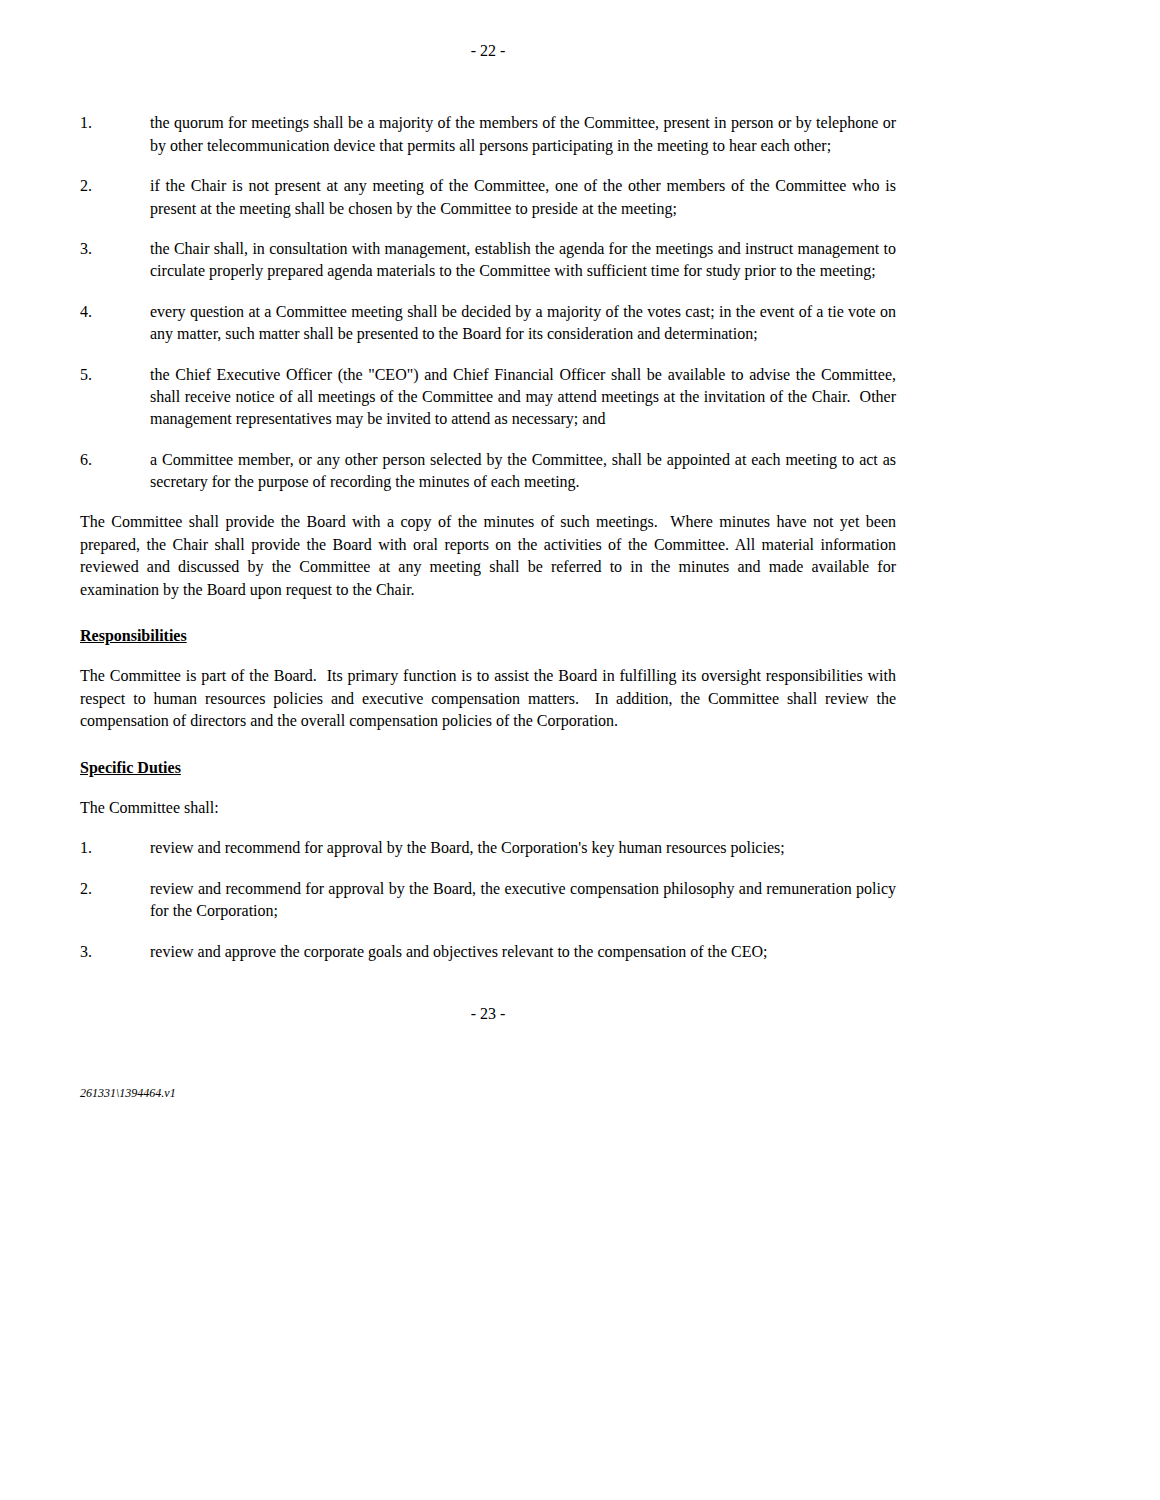- 22 -
the quorum for meetings shall be a majority of the members of the Committee, present in person or by telephone or by other telecommunication device that permits all persons participating in the meeting to hear each other;
if the Chair is not present at any meeting of the Committee, one of the other members of the Committee who is present at the meeting shall be chosen by the Committee to preside at the meeting;
the Chair shall, in consultation with management, establish the agenda for the meetings and instruct management to circulate properly prepared agenda materials to the Committee with sufficient time for study prior to the meeting;
every question at a Committee meeting shall be decided by a majority of the votes cast; in the event of a tie vote on any matter, such matter shall be presented to the Board for its consideration and determination;
the Chief Executive Officer (the "CEO") and Chief Financial Officer shall be available to advise the Committee, shall receive notice of all meetings of the Committee and may attend meetings at the invitation of the Chair. Other management representatives may be invited to attend as necessary; and
a Committee member, or any other person selected by the Committee, shall be appointed at each meeting to act as secretary for the purpose of recording the minutes of each meeting.
The Committee shall provide the Board with a copy of the minutes of such meetings. Where minutes have not yet been prepared, the Chair shall provide the Board with oral reports on the activities of the Committee. All material information reviewed and discussed by the Committee at any meeting shall be referred to in the minutes and made available for examination by the Board upon request to the Chair.
Responsibilities
The Committee is part of the Board. Its primary function is to assist the Board in fulfilling its oversight responsibilities with respect to human resources policies and executive compensation matters. In addition, the Committee shall review the compensation of directors and the overall compensation policies of the Corporation.
Specific Duties
The Committee shall:
review and recommend for approval by the Board, the Corporation's key human resources policies;
review and recommend for approval by the Board, the executive compensation philosophy and remuneration policy for the Corporation;
review and approve the corporate goals and objectives relevant to the compensation of the CEO;
- 23 -
261331\1394464.v1